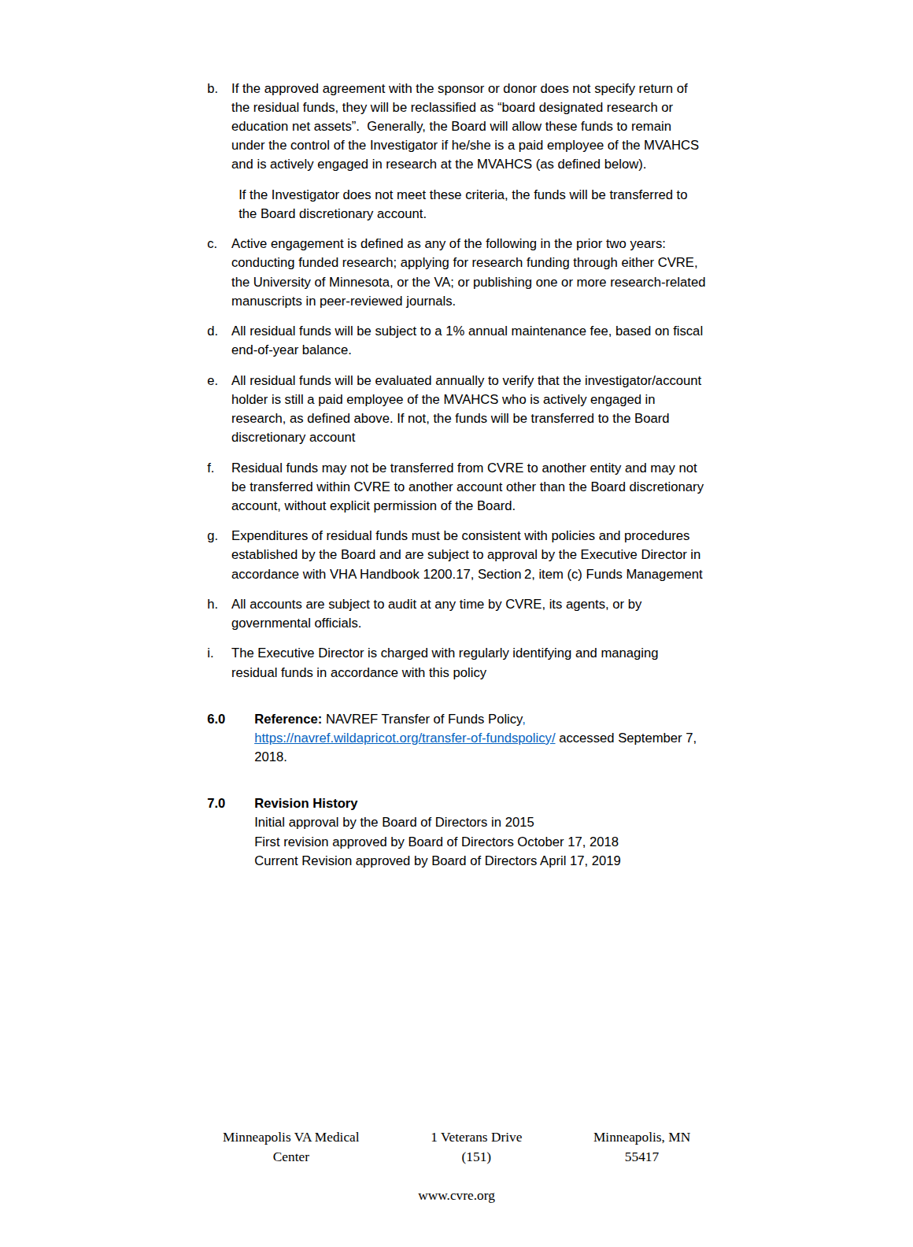b.
If the approved agreement with the sponsor or donor does not specify return of the residual funds, they will be reclassified as “board designated research or education net assets”. Generally, the Board will allow these funds to remain under the control of the Investigator if he/she is a paid employee of the MVAHCS and is actively engaged in research at the MVAHCS (as defined below).
If the Investigator does not meet these criteria, the funds will be transferred to the Board discretionary account.
c.
Active engagement is defined as any of the following in the prior two years: conducting funded research; applying for research funding through either CVRE, the University of Minnesota, or the VA; or publishing one or more research-related manuscripts in peer-reviewed journals.
d.
All residual funds will be subject to a 1% annual maintenance fee, based on fiscal end-of-year balance.
e.
All residual funds will be evaluated annually to verify that the investigator/account holder is still a paid employee of the MVAHCS who is actively engaged in research, as defined above. If not, the funds will be transferred to the Board discretionary account
f.
Residual funds may not be transferred from CVRE to another entity and may not be transferred within CVRE to another account other than the Board discretionary account, without explicit permission of the Board.
g.
Expenditures of residual funds must be consistent with policies and procedures established by the Board and are subject to approval by the Executive Director in accordance with VHA Handbook 1200.17, Section 2, item (c) Funds Management
h.
All accounts are subject to audit at any time by CVRE, its agents, or by governmental officials.
i.
The Executive Director is charged with regularly identifying and managing residual funds in accordance with this policy
6.0
Reference: NAVREF Transfer of Funds Policy, https://navref.wildapricot.org/transfer-of-fundspolicy/ accessed September 7, 2018.
7.0
Revision History
Initial approval by the Board of Directors in 2015
First revision approved by Board of Directors October 17, 2018
Current Revision approved by Board of Directors April 17, 2019
Minneapolis VA Medical Center 1 Veterans Drive (151) Minneapolis, MN 55417
www.cvre.org